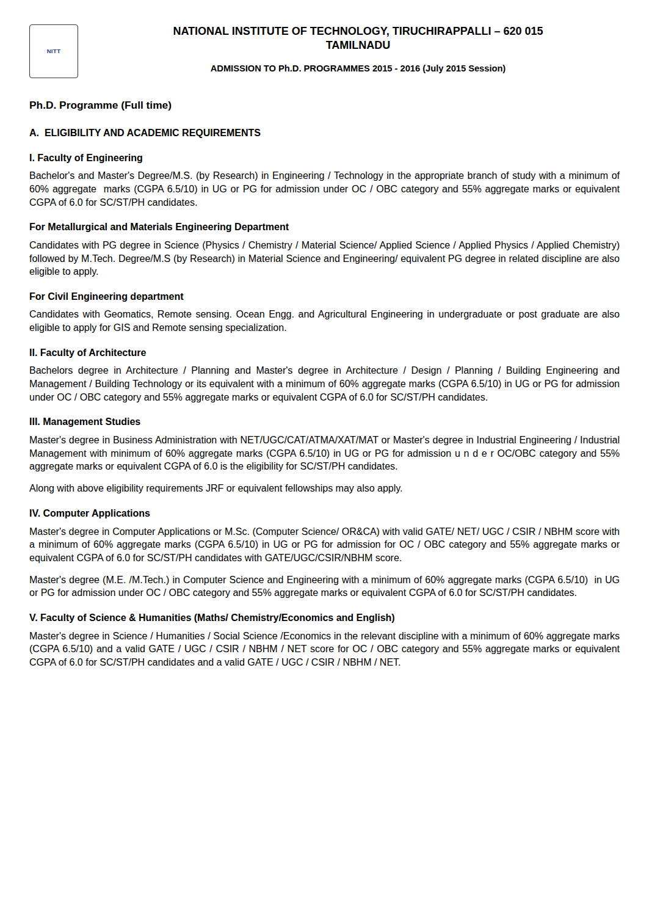NITT
NATIONAL INSTITUTE OF TECHNOLOGY, TIRUCHIRAPPALLI – 620 015
TAMILNADU
ADMISSION TO Ph.D. PROGRAMMES 2015 - 2016 (July 2015 Session)
Ph.D. Programme (Full time)
A. ELIGIBILITY AND ACADEMIC REQUIREMENTS
I. Faculty of Engineering
Bachelor's and Master's Degree/M.S. (by Research) in Engineering / Technology in the appropriate branch of study with a minimum of 60% aggregate marks (CGPA 6.5/10) in UG or PG for admission under OC / OBC category and 55% aggregate marks or equivalent CGPA of 6.0 for SC/ST/PH candidates.
For Metallurgical and Materials Engineering Department
Candidates with PG degree in Science (Physics / Chemistry / Material Science/ Applied Science / Applied Physics / Applied Chemistry) followed by M.Tech. Degree/M.S (by Research) in Material Science and Engineering/ equivalent PG degree in related discipline are also eligible to apply.
For Civil Engineering department
Candidates with Geomatics, Remote sensing. Ocean Engg. and Agricultural Engineering in undergraduate or post graduate are also eligible to apply for GIS and Remote sensing specialization.
II. Faculty of Architecture
Bachelors degree in Architecture / Planning and Master's degree in Architecture / Design / Planning / Building Engineering and Management / Building Technology or its equivalent with a minimum of 60% aggregate marks (CGPA 6.5/10) in UG or PG for admission under OC / OBC category and 55% aggregate marks or equivalent CGPA of 6.0 for SC/ST/PH candidates.
III. Management Studies
Master's degree in Business Administration with NET/UGC/CAT/ATMA/XAT/MAT or Master's degree in Industrial Engineering / Industrial Management with minimum of 60% aggregate marks (CGPA 6.5/10) in UG or PG for admission u n d e r OC/OBC category and 55% aggregate marks or equivalent CGPA of 6.0 is the eligibility for SC/ST/PH candidates.
Along with above eligibility requirements JRF or equivalent fellowships may also apply.
IV. Computer Applications
Master's degree in Computer Applications or M.Sc. (Computer Science/ OR&CA) with valid GATE/ NET/ UGC / CSIR / NBHM score with a minimum of 60% aggregate marks (CGPA 6.5/10) in UG or PG for admission for OC / OBC category and 55% aggregate marks or equivalent CGPA of 6.0 for SC/ST/PH candidates with GATE/UGC/CSIR/NBHM score.
Master's degree (M.E. /M.Tech.) in Computer Science and Engineering with a minimum of 60% aggregate marks (CGPA 6.5/10) in UG or PG for admission under OC / OBC category and 55% aggregate marks or equivalent CGPA of 6.0 for SC/ST/PH candidates.
V. Faculty of Science & Humanities (Maths/ Chemistry/Economics and English)
Master's degree in Science / Humanities / Social Science /Economics in the relevant discipline with a minimum of 60% aggregate marks (CGPA 6.5/10) and a valid GATE / UGC / CSIR / NBHM / NET score for OC / OBC category and 55% aggregate marks or equivalent CGPA of 6.0 for SC/ST/PH candidates and a valid GATE / UGC / CSIR / NBHM / NET.